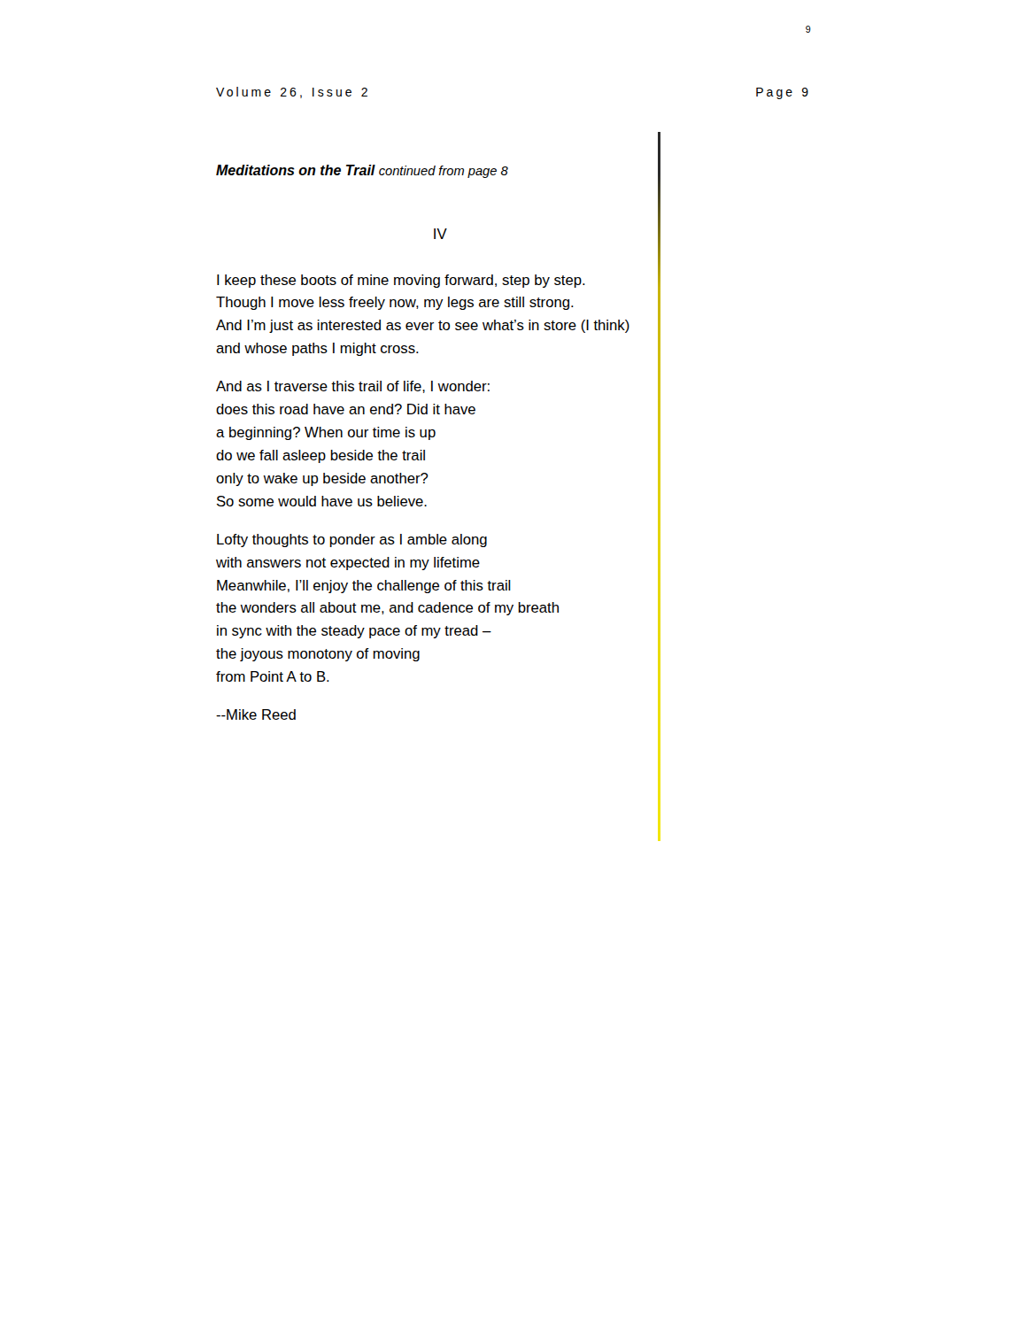9
Volume 26, Issue 2
Page 9
Meditations on the Trail continued from page 8
IV
I keep these boots of mine moving forward, step by step.
Though I move less freely now, my legs are still strong.
And I’m just as interested as ever to see what’s in store (I think)
and whose paths I might cross.
And as I traverse this trail of life, I wonder:
does this road have an end? Did it have
a beginning? When our time is up
do we fall asleep beside the trail
only to wake up beside another?
So some would have us believe.
Lofty thoughts to ponder as I amble along
with answers not expected in my lifetime
Meanwhile, I’ll enjoy the challenge of this trail
the wonders all about me, and cadence of my breath
in sync with the steady pace of my tread –
the joyous monotony of moving
from Point A to B.
--Mike Reed